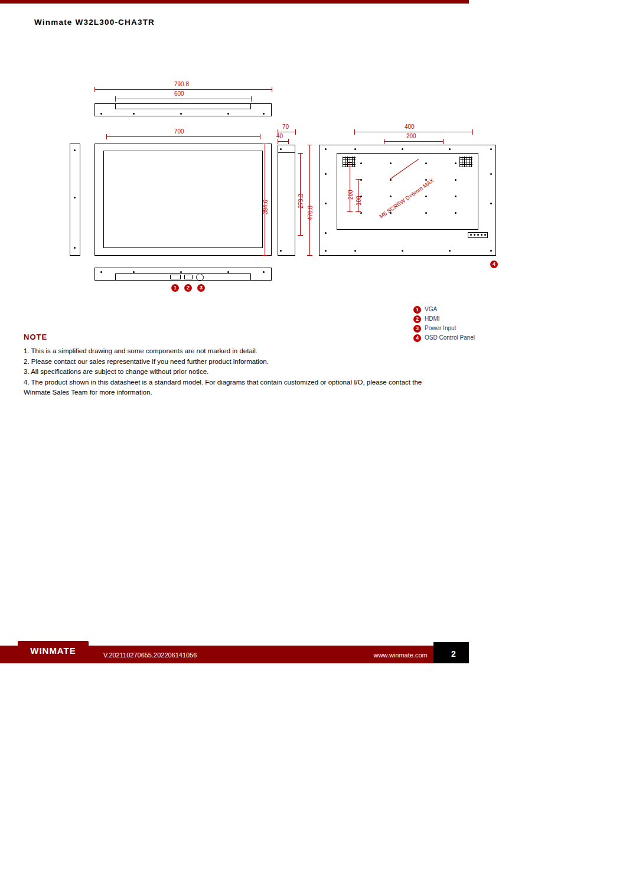Winmate W32L300-CHA3TR
790.8
600
700
394.6
1
2
3
70
40
279.3
470.8
400
200
200
100
M6 SCREW D=6mm MAX
4
1 VGA
2 HDMI
3 Power Input
4 OSD Control Panel
NOTE
1. This is a simplified drawing and some components are not marked in detail.
2. Please contact our sales representative if you need further product information.
3. All specifications are subject to change without prior notice.
4. The product shown in this datasheet is a standard model. For diagrams that contain customized or optional I/O, please contact the Winmate Sales Team for more information.
WINMATE
V.202110270655.202206141056
www.winmate.com
2